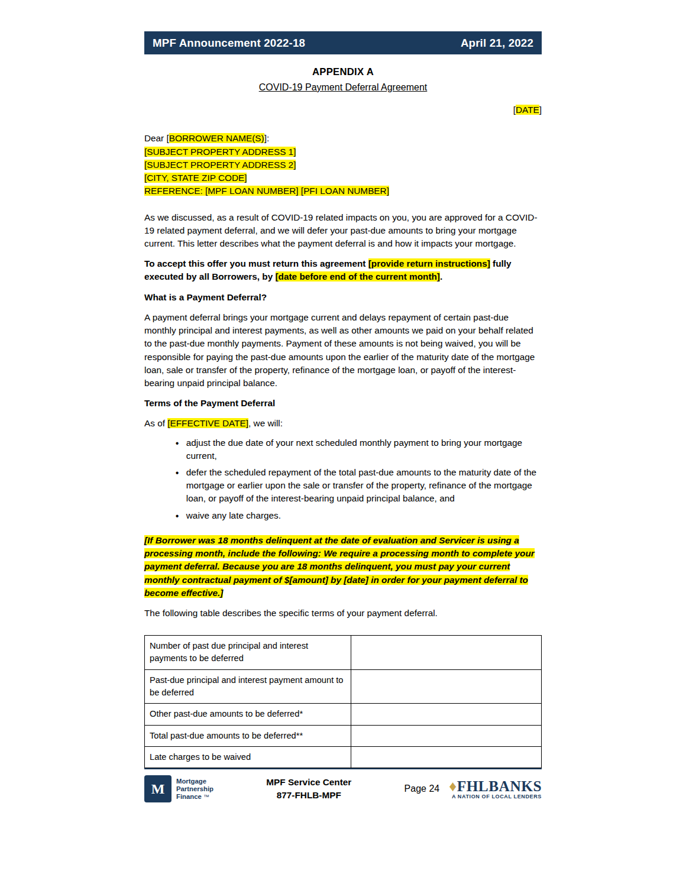MPF Announcement 2022-18 April 21, 2022
APPENDIX A
COVID-19 Payment Deferral Agreement
[DATE]
Dear [BORROWER NAME(S)]:
[SUBJECT PROPERTY ADDRESS 1]
[SUBJECT PROPERTY ADDRESS 2]
[CITY, STATE ZIP CODE]
REFERENCE: [MPF LOAN NUMBER] [PFI LOAN NUMBER]
As we discussed, as a result of COVID-19 related impacts on you, you are approved for a COVID-19 related payment deferral, and we will defer your past-due amounts to bring your mortgage current. This letter describes what the payment deferral is and how it impacts your mortgage.
To accept this offer you must return this agreement [provide return instructions] fully executed by all Borrowers, by [date before end of the current month].
What is a Payment Deferral?
A payment deferral brings your mortgage current and delays repayment of certain past-due monthly principal and interest payments, as well as other amounts we paid on your behalf related to the past-due monthly payments. Payment of these amounts is not being waived, you will be responsible for paying the past-due amounts upon the earlier of the maturity date of the mortgage loan, sale or transfer of the property, refinance of the mortgage loan, or payoff of the interest-bearing unpaid principal balance.
Terms of the Payment Deferral
As of [EFFECTIVE DATE], we will:
adjust the due date of your next scheduled monthly payment to bring your mortgage current,
defer the scheduled repayment of the total past-due amounts to the maturity date of the mortgage or earlier upon the sale or transfer of the property, refinance of the mortgage loan, or payoff of the interest-bearing unpaid principal balance, and
waive any late charges.
[If Borrower was 18 months delinquent at the date of evaluation and Servicer is using a processing month, include the following: We require a processing month to complete your payment deferral. Because you are 18 months delinquent, you must pay your current monthly contractual payment of $[amount] by [date] in order for your payment deferral to become effective.]
The following table describes the specific terms of your payment deferral.
| Number of past due principal and interest payments to be deferred | |
| Past-due principal and interest payment amount to be deferred | |
| Other past-due amounts to be deferred* | |
| Total past-due amounts to be deferred** | |
| Late charges to be waived | |
M
Mortgage
Partnership
Finance ™
MPF Service Center 877-FHLB-MPF
Page 24
♦FHLBANKS
A NATION OF LOCAL LENDERS